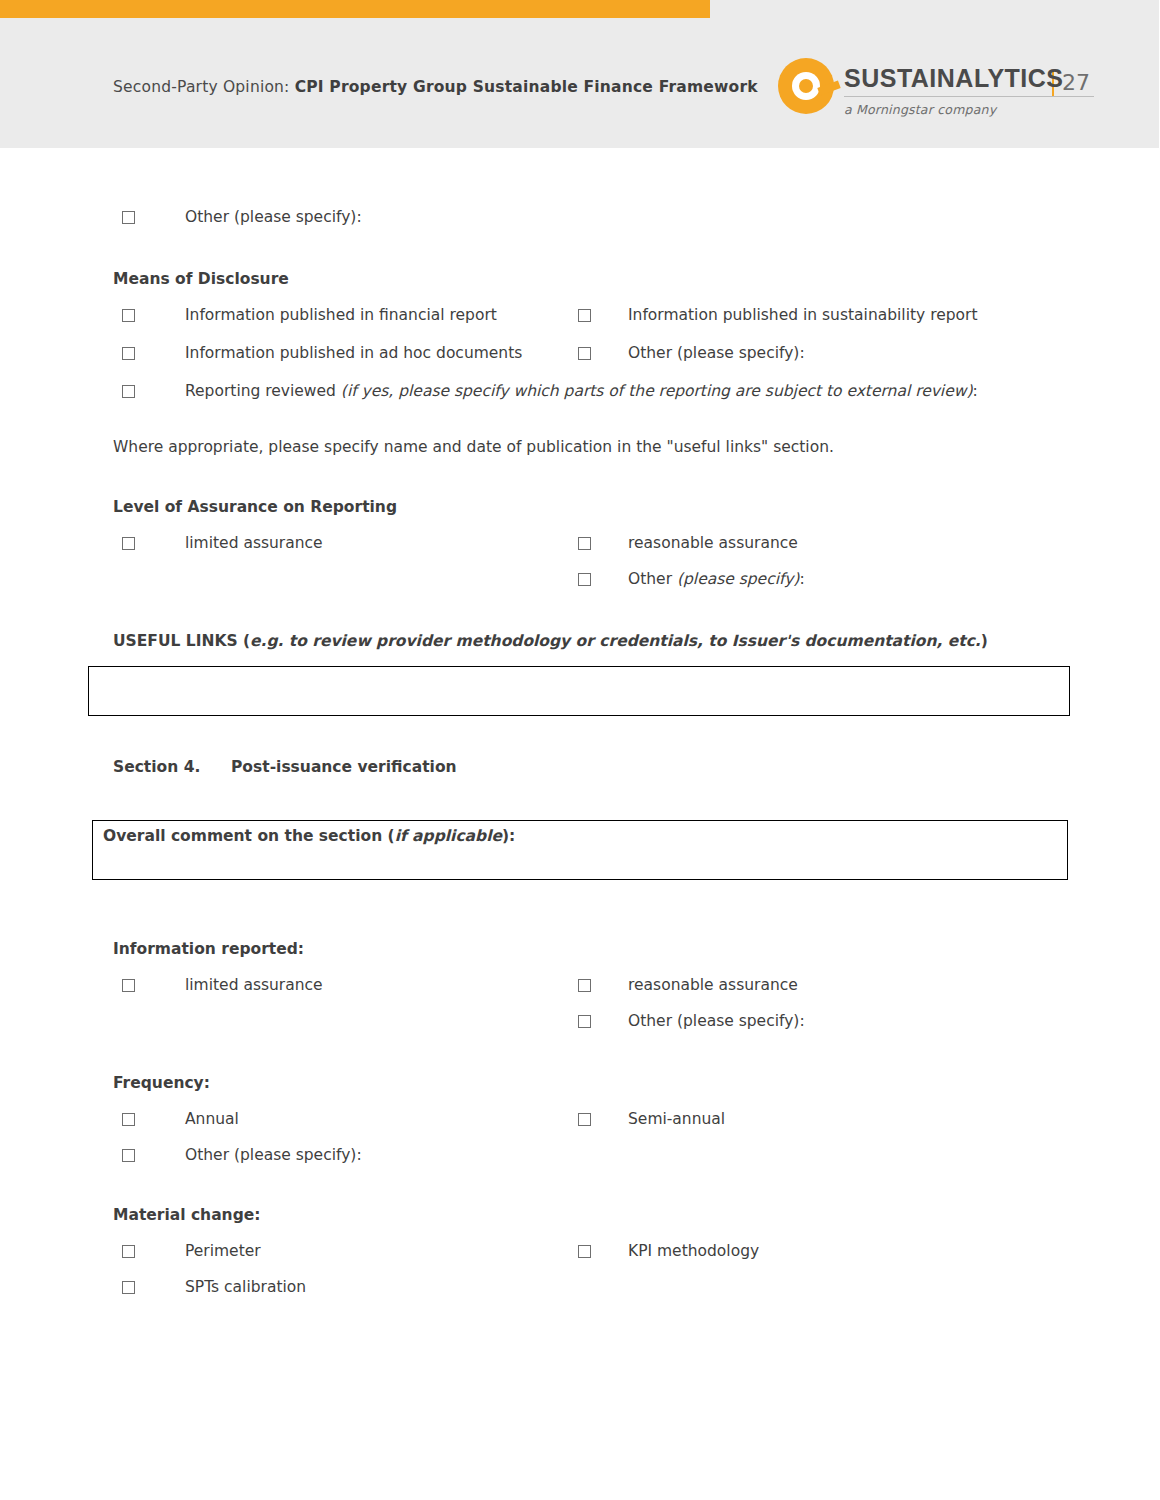Second-Party Opinion: CPI Property Group Sustainable Finance Framework
27
SUSTAINALYTICS
a Morningstar company
Other (please specify):
Means of Disclosure
Information published in financial report Information published in sustainability report
Information published in ad hoc documents Other (please specify):
Reporting reviewed (if yes, please specify which parts of the reporting are subject to external review):
Where appropriate, please specify name and date of publication in the "useful links" section.
Level of Assurance on Reporting
limited assurance reasonable assurance
Other (please specify):
USEFUL LINKS (e.g. to review provider methodology or credentials, to Issuer's documentation, etc.)
Section 4. Post-issuance verification
Overall comment on the section (if applicable):
Information reported:
limited assurance reasonable assurance
Other (please specify):
Frequency:
Annual Semi-annual
Other (please specify):
Material change:
Perimeter KPI methodology
SPTs calibration